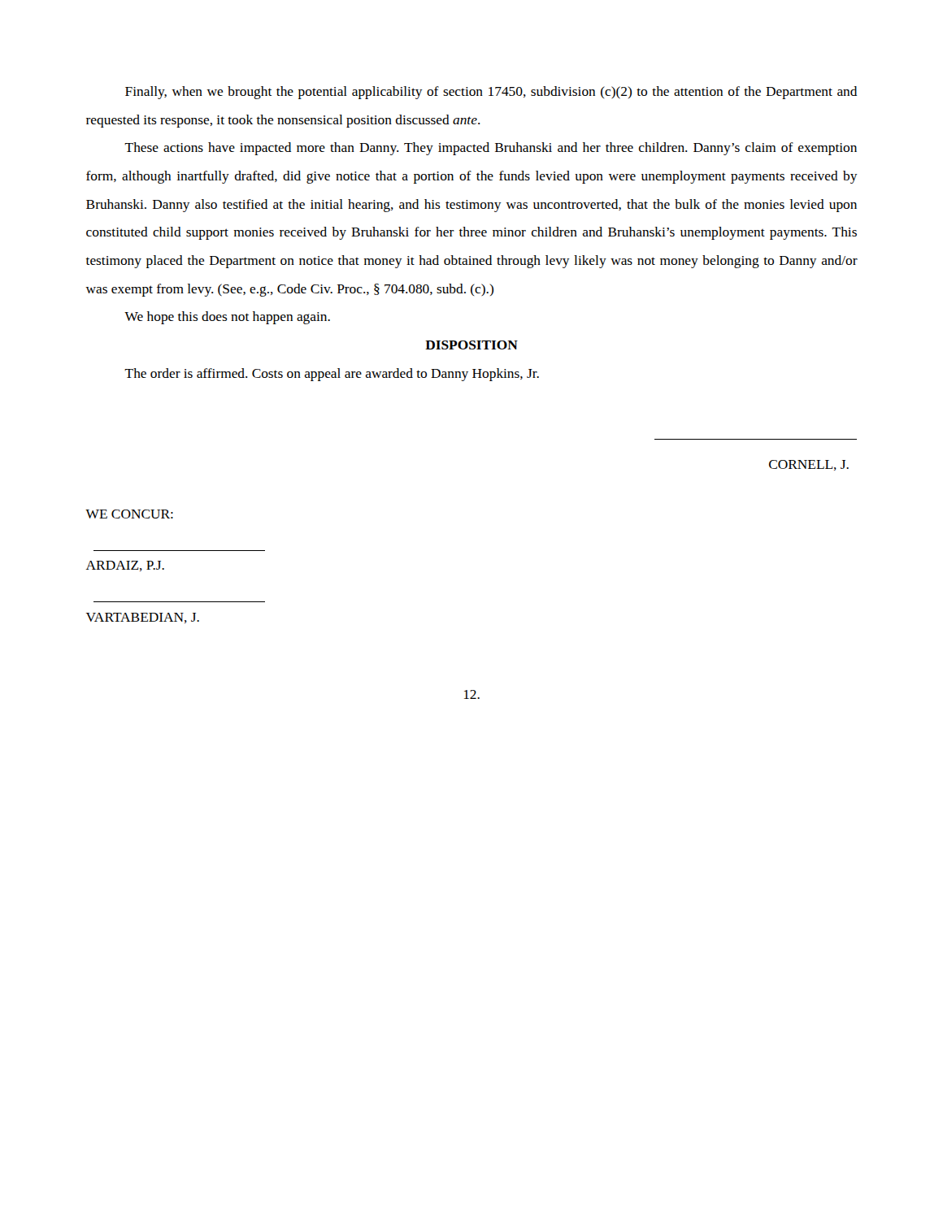Finally, when we brought the potential applicability of section 17450, subdivision (c)(2) to the attention of the Department and requested its response, it took the nonsensical position discussed ante.
These actions have impacted more than Danny. They impacted Bruhanski and her three children. Danny’s claim of exemption form, although inartfully drafted, did give notice that a portion of the funds levied upon were unemployment payments received by Bruhanski. Danny also testified at the initial hearing, and his testimony was uncontroverted, that the bulk of the monies levied upon constituted child support monies received by Bruhanski for her three minor children and Bruhanski’s unemployment payments. This testimony placed the Department on notice that money it had obtained through levy likely was not money belonging to Danny and/or was exempt from levy. (See, e.g., Code Civ. Proc., § 704.080, subd. (c).)
We hope this does not happen again.
DISPOSITION
The order is affirmed. Costs on appeal are awarded to Danny Hopkins, Jr.
CORNELL, J.
WE CONCUR:
ARDAIZ, P.J.
VARTABEDIAN, J.
12.